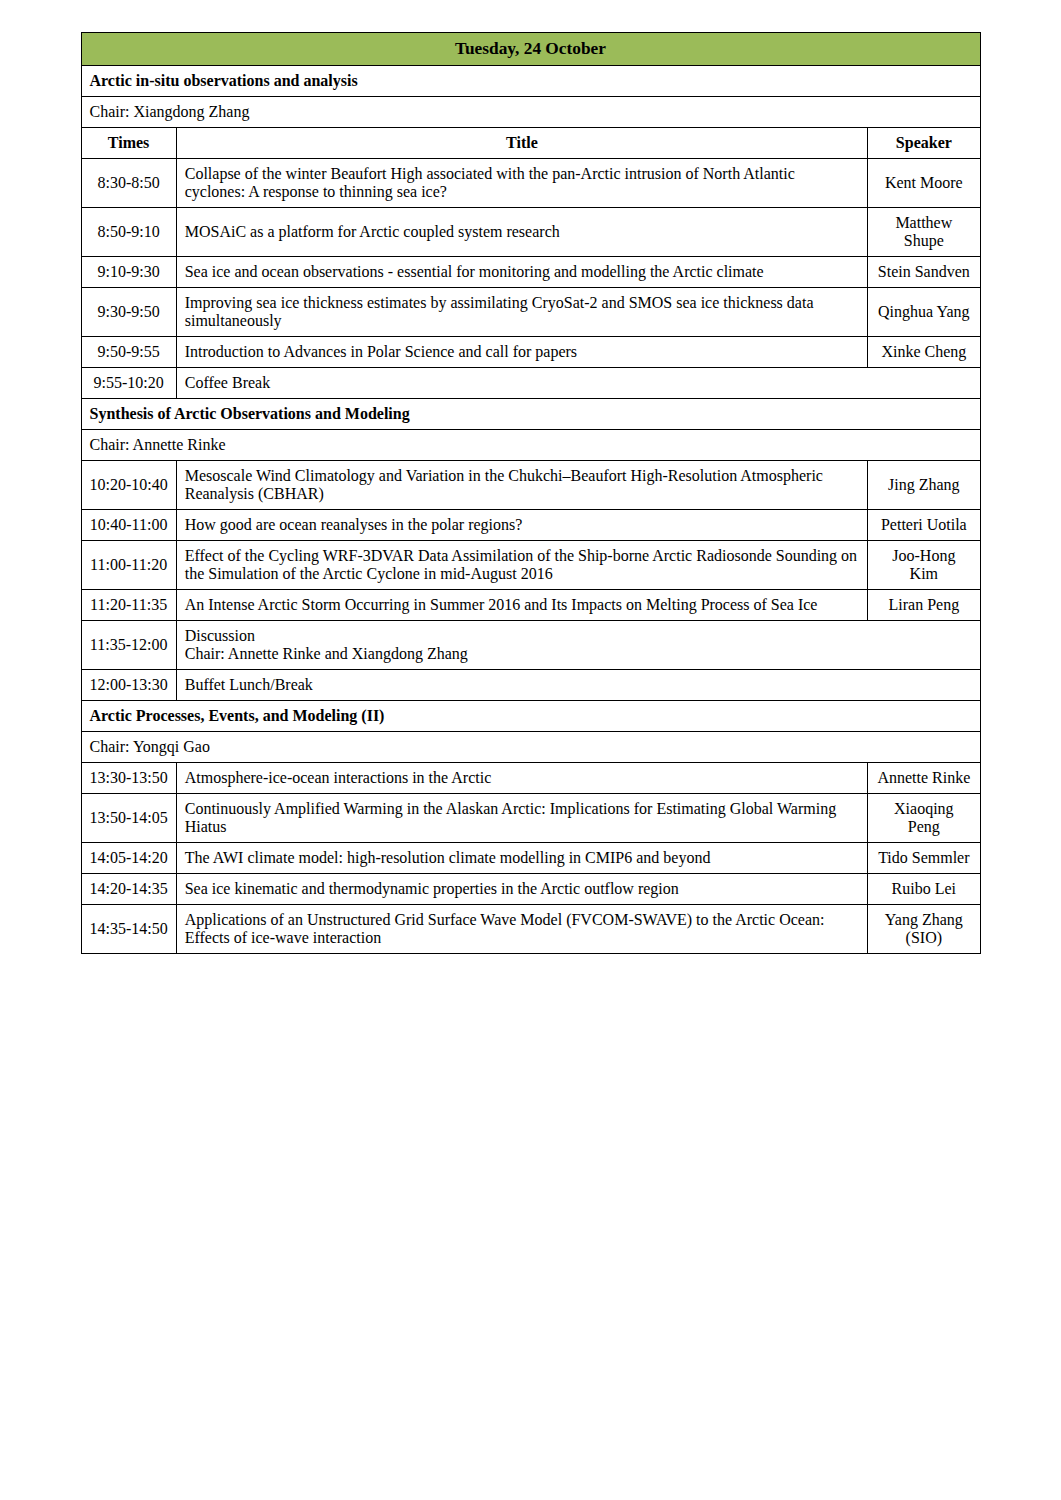| Tuesday, 24 October |
| Arctic in-situ observations and analysis |
| Chair: Xiangdong Zhang |
| Times | Title | Speaker |
| 8:30-8:50 | Collapse of the winter Beaufort High associated with the pan-Arctic intrusion of North Atlantic cyclones: A response to thinning sea ice? | Kent Moore |
| 8:50-9:10 | MOSAiC as a platform for Arctic coupled system research | Matthew Shupe |
| 9:10-9:30 | Sea ice and ocean observations - essential for monitoring and modelling the Arctic climate | Stein Sandven |
| 9:30-9:50 | Improving sea ice thickness estimates by assimilating CryoSat-2 and SMOS sea ice thickness data simultaneously | Qinghua Yang |
| 9:50-9:55 | Introduction to Advances in Polar Science and call for papers | Xinke Cheng |
| 9:55-10:20 | Coffee Break |
| Synthesis of Arctic Observations and Modeling |
| Chair: Annette Rinke |
| 10:20-10:40 | Mesoscale Wind Climatology and Variation in the Chukchi–Beaufort High-Resolution Atmospheric Reanalysis (CBHAR) | Jing Zhang |
| 10:40-11:00 | How good are ocean reanalyses in the polar regions? | Petteri Uotila |
| 11:00-11:20 | Effect of the Cycling WRF-3DVAR Data Assimilation of the Ship-borne Arctic Radiosonde Sounding on the Simulation of the Arctic Cyclone in mid-August 2016 | Joo-Hong Kim |
| 11:20-11:35 | An Intense Arctic Storm Occurring in Summer 2016 and Its Impacts on Melting Process of Sea Ice | Liran Peng |
| 11:35-12:00 | Discussion Chair: Annette Rinke and Xiangdong Zhang |
| 12:00-13:30 | Buffet Lunch/Break |
| Arctic Processes, Events, and Modeling (II) |
| Chair: Yongqi Gao |
| 13:30-13:50 | Atmosphere-ice-ocean interactions in the Arctic | Annette Rinke |
| 13:50-14:05 | Continuously Amplified Warming in the Alaskan Arctic: Implications for Estimating Global Warming Hiatus | Xiaoqing Peng |
| 14:05-14:20 | The AWI climate model: high-resolution climate modelling in CMIP6 and beyond | Tido Semmler |
| 14:20-14:35 | Sea ice kinematic and thermodynamic properties in the Arctic outflow region | Ruibo Lei |
| 14:35-14:50 | Applications of an Unstructured Grid Surface Wave Model (FVCOM-SWAVE) to the Arctic Ocean: Effects of ice-wave interaction | Yang Zhang (SIO) |